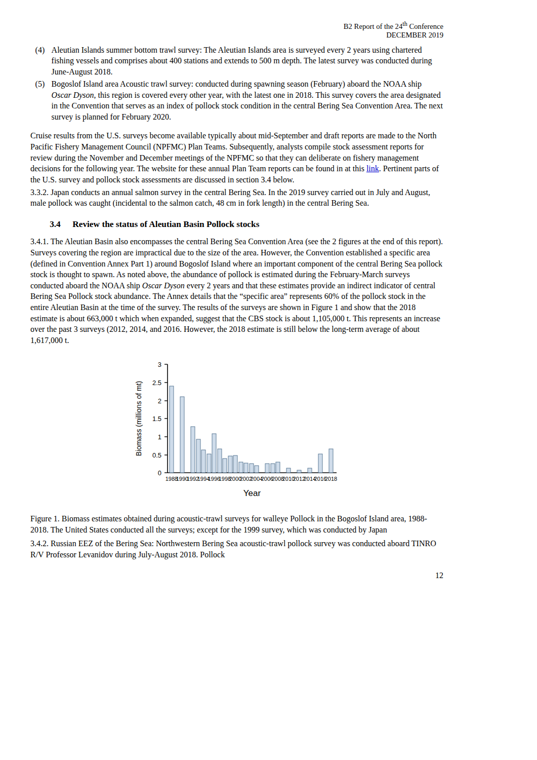B2 Report of the 24th Conference DECEMBER 2019
(4) Aleutian Islands summer bottom trawl survey: The Aleutian Islands area is surveyed every 2 years using chartered fishing vessels and comprises about 400 stations and extends to 500 m depth. The latest survey was conducted during June-August 2018.
(5) Bogoslof Island area Acoustic trawl survey: conducted during spawning season (February) aboard the NOAA ship Oscar Dyson, this region is covered every other year, with the latest one in 2018. This survey covers the area designated in the Convention that serves as an index of pollock stock condition in the central Bering Sea Convention Area. The next survey is planned for February 2020.
Cruise results from the U.S. surveys become available typically about mid-September and draft reports are made to the North Pacific Fishery Management Council (NPFMC) Plan Teams. Subsequently, analysts compile stock assessment reports for review during the November and December meetings of the NPFMC so that they can deliberate on fishery management decisions for the following year. The website for these annual Plan Team reports can be found in at this link. Pertinent parts of the U.S. survey and pollock stock assessments are discussed in section 3.4 below.
3.3.2. Japan conducts an annual salmon survey in the central Bering Sea. In the 2019 survey carried out in July and August, male pollock was caught (incidental to the salmon catch, 48 cm in fork length) in the central Bering Sea.
3.4 Review the status of Aleutian Basin Pollock stocks
3.4.1. The Aleutian Basin also encompasses the central Bering Sea Convention Area (see the 2 figures at the end of this report). Surveys covering the region are impractical due to the size of the area. However, the Convention established a specific area (defined in Convention Annex Part 1) around Bogoslof Island where an important component of the central Bering Sea pollock stock is thought to spawn. As noted above, the abundance of pollock is estimated during the February-March surveys conducted aboard the NOAA ship Oscar Dyson every 2 years and that these estimates provide an indirect indicator of central Bering Sea Pollock stock abundance. The Annex details that the “specific area” represents 60% of the pollock stock in the entire Aleutian Basin at the time of the survey. The results of the surveys are shown in Figure 1 and show that the 2018 estimate is about 663,000 t which when expanded, suggest that the CBS stock is about 1,105,000 t. This represents an increase over the past 3 surveys (2012, 2014, and 2016. However, the 2018 estimate is still below the long-term average of about 1,617,000 t.
3 2.5 2 1.5 1 0.5 0 Biomass (millions of mt) 1988 1990 1992 1994 1996 1998 2000 2002 2004 2006 2008 2010 2012 2014 2016 2018 Year
Figure 1. Biomass estimates obtained during acoustic-trawl surveys for walleye Pollock in the Bogoslof Island area, 1988-2018. The United States conducted all the surveys; except for the 1999 survey, which was conducted by Japan
3.4.2. Russian EEZ of the Bering Sea: Northwestern Bering Sea acoustic-trawl pollock survey was conducted aboard TINRO R/V Professor Levanidov during July-August 2018. Pollock
12